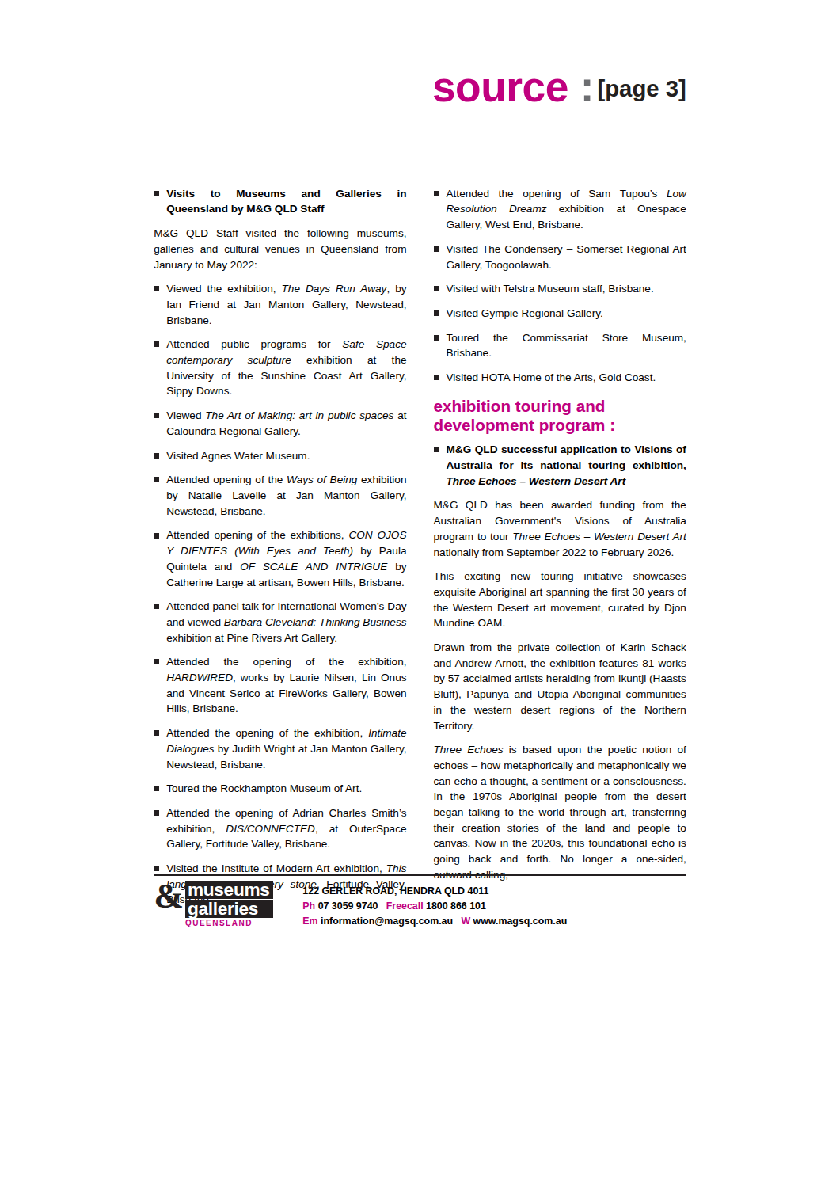source :[page 3]
Visits to Museums and Galleries in Queensland by M&G QLD Staff
M&G QLD Staff visited the following museums, galleries and cultural venues in Queensland from January to May 2022:
Viewed the exhibition, The Days Run Away, by Ian Friend at Jan Manton Gallery, Newstead, Brisbane.
Attended public programs for Safe Space contemporary sculpture exhibition at the University of the Sunshine Coast Art Gallery, Sippy Downs.
Viewed The Art of Making: art in public spaces at Caloundra Regional Gallery.
Visited Agnes Water Museum.
Attended opening of the Ways of Being exhibition by Natalie Lavelle at Jan Manton Gallery, Newstead, Brisbane.
Attended opening of the exhibitions, CON OJOS Y DIENTES (With Eyes and Teeth) by Paula Quintela and OF SCALE AND INTRIGUE by Catherine Large at artisan, Bowen Hills, Brisbane.
Attended panel talk for International Women’s Day and viewed Barbara Cleveland: Thinking Business exhibition at Pine Rivers Art Gallery.
Attended the opening of the exhibition, HARDWIRED, works by Laurie Nilsen, Lin Onus and Vincent Serico at FireWorks Gallery, Bowen Hills, Brisbane.
Attended the opening of the exhibition, Intimate Dialogues by Judith Wright at Jan Manton Gallery, Newstead, Brisbane.
Toured the Rockhampton Museum of Art.
Attended the opening of Adrian Charles Smith’s exhibition, DIS/CONNECTED, at OuterSpace Gallery, Fortitude Valley, Brisbane.
Visited the Institute of Modern Art exhibition, This language that is every stone, Fortitude Valley, Brisbane.
Attended the opening of Sam Tupou’s Low Resolution Dreamz exhibition at Onespace Gallery, West End, Brisbane.
Visited The Condensery – Somerset Regional Art Gallery, Toogoolawah.
Visited with Telstra Museum staff, Brisbane.
Visited Gympie Regional Gallery.
Toured the Commissariat Store Museum, Brisbane.
Visited HOTA Home of the Arts, Gold Coast.
exhibition touring and development program :
M&G QLD successful application to Visions of Australia for its national touring exhibition, Three Echoes – Western Desert Art
M&G QLD has been awarded funding from the Australian Government's Visions of Australia program to tour Three Echoes – Western Desert Art nationally from September 2022 to February 2026.
This exciting new touring initiative showcases exquisite Aboriginal art spanning the first 30 years of the Western Desert art movement, curated by Djon Mundine OAM.
Drawn from the private collection of Karin Schack and Andrew Arnott, the exhibition features 81 works by 57 acclaimed artists heralding from Ikuntji (Haasts Bluff), Papunya and Utopia Aboriginal communities in the western desert regions of the Northern Territory.
Three Echoes is based upon the poetic notion of echoes – how metaphorically and metaphonically we can echo a thought, a sentiment or a consciousness. In the 1970s Aboriginal people from the desert began talking to the world through art, transferring their creation stories of the land and people to canvas. Now in the 2020s, this foundational echo is going back and forth. No longer a one-sided, outward calling,
& museums galleries QUEENSLAND
122 GERLER ROAD, HENDRA QLD 4011
Ph 07 3059 9740 Freecall 1800 866 101
Em information@magsq.com.au W www.magsq.com.au